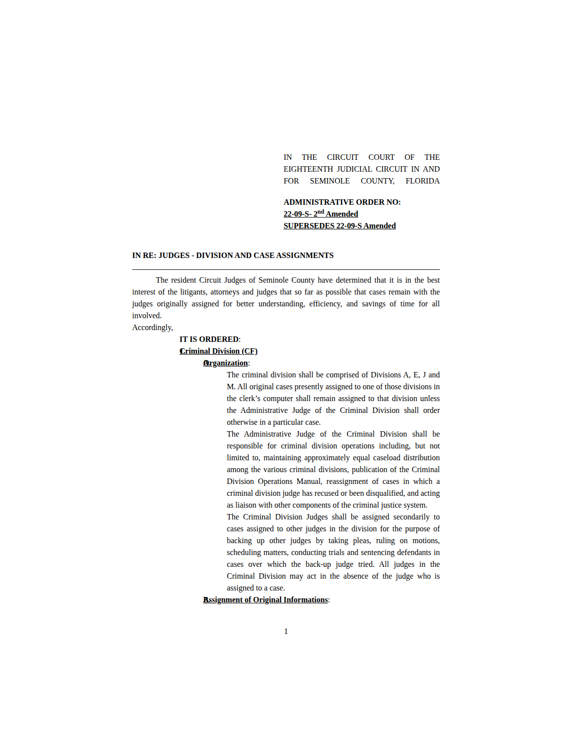IN THE CIRCUIT COURT OF THE EIGHTEENTH JUDICIAL CIRCUIT IN AND FOR SEMINOLE COUNTY, FLORIDA
ADMINISTRATIVE ORDER NO: 22-09-S- 2nd Amended SUPERSEDES 22-09-S Amended
IN RE: JUDGES - DIVISION AND CASE ASSIGNMENTS
The resident Circuit Judges of Seminole County have determined that it is in the best interest of the litigants, attorneys and judges that so far as possible that cases remain with the judges originally assigned for better understanding, efficiency, and savings of time for all involved.
Accordingly,
IT IS ORDERED:
1.
Criminal Division (CF)
A.
Organization:
The criminal division shall be comprised of Divisions A, E, J and M. All original cases presently assigned to one of those divisions in the clerk’s computer shall remain assigned to that division unless the Administrative Judge of the Criminal Division shall order otherwise in a particular case.
The Administrative Judge of the Criminal Division shall be responsible for criminal division operations including, but not limited to, maintaining approximately equal caseload distribution among the various criminal divisions, publication of the Criminal Division Operations Manual, reassignment of cases in which a criminal division judge has recused or been disqualified, and acting as liaison with other components of the criminal justice system.
The Criminal Division Judges shall be assigned secondarily to cases assigned to other judges in the division for the purpose of backing up other judges by taking pleas, ruling on motions, scheduling matters, conducting trials and sentencing defendants in cases over which the back-up judge tried. All judges in the Criminal Division may act in the absence of the judge who is assigned to a case.
B.
Assignment of Original Informations:
1